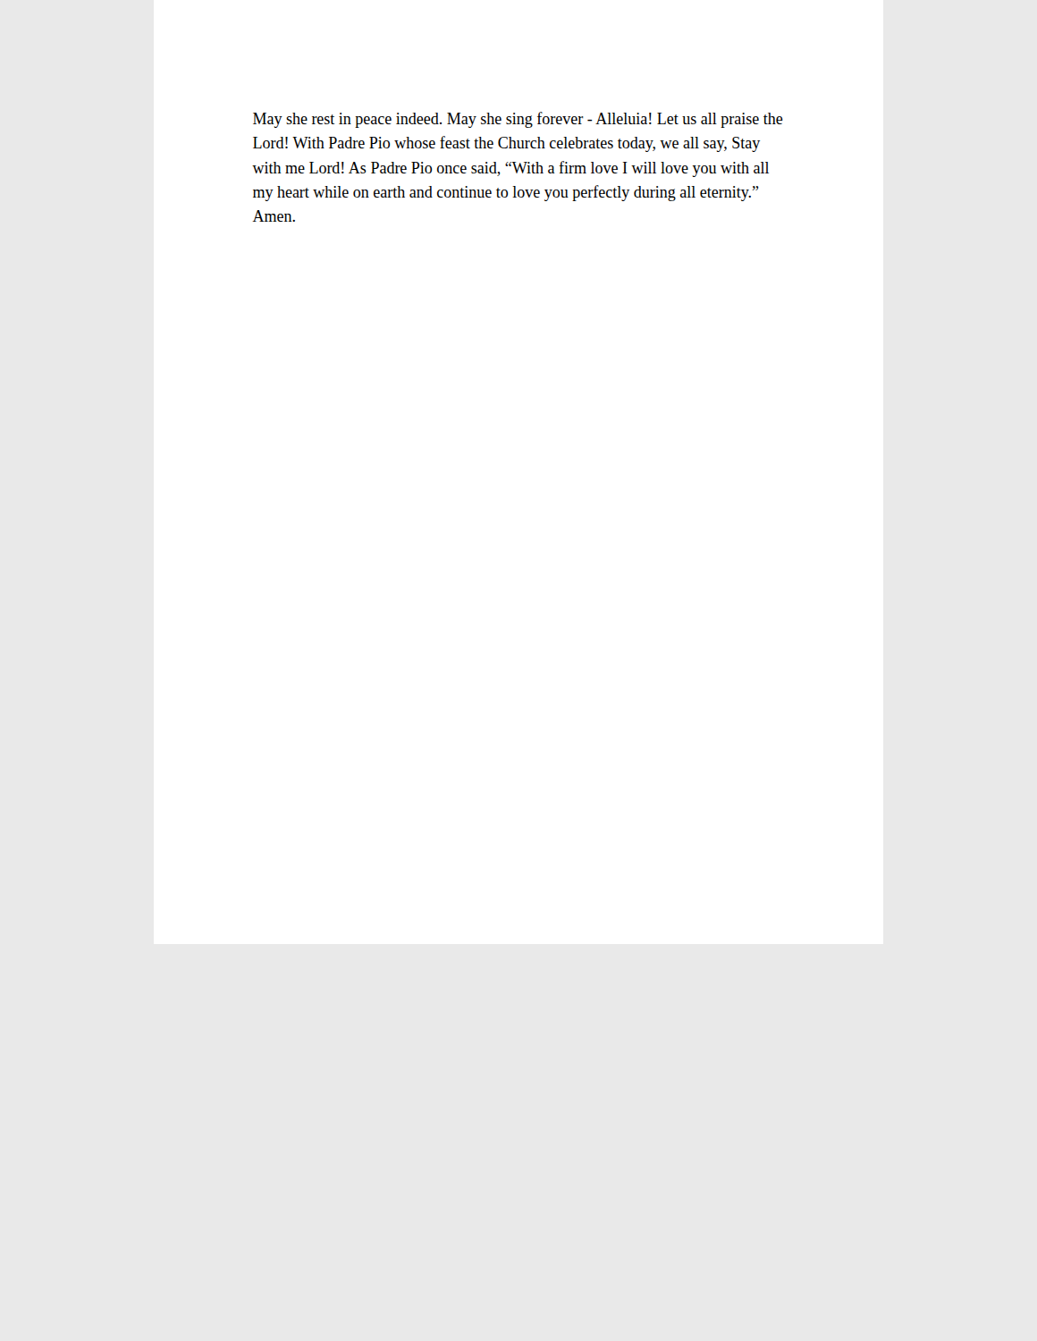May she rest in peace indeed. May she sing forever - Alleluia! Let us all praise the Lord! With Padre Pio whose feast the Church celebrates today, we all say, Stay with me Lord! As Padre Pio once said, “With a firm love I will love you with all my heart while on earth and continue to love you perfectly during all eternity.” Amen.